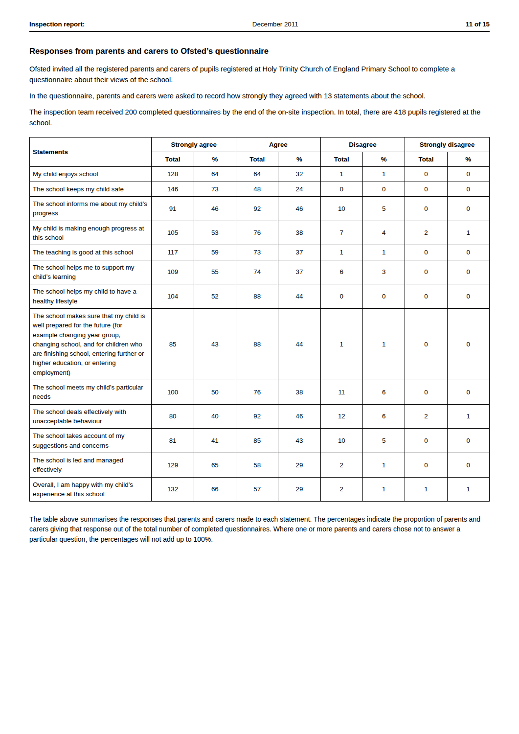Inspection report: December 2011 11 of 15
Responses from parents and carers to Ofsted’s questionnaire
Ofsted invited all the registered parents and carers of pupils registered at Holy Trinity Church of England Primary School to complete a questionnaire about their views of the school.
In the questionnaire, parents and carers were asked to record how strongly they agreed with 13 statements about the school.
The inspection team received 200 completed questionnaires by the end of the on-site inspection. In total, there are 418 pupils registered at the school.
Responses from parents and carers to Ofsted's questionnaire
| Statements | Strongly agree | Agree | Disagree | Strongly disagree |
| --- | --- | --- | --- | --- |
| Total | % | Total | % | Total | % | Total | % |
| My child enjoys school | 128 | 64 | 64 | 32 | 1 | 1 | 0 | 0 |
| The school keeps my child safe | 146 | 73 | 48 | 24 | 0 | 0 | 0 | 0 |
| The school informs me about my child’s progress | 91 | 46 | 92 | 46 | 10 | 5 | 0 | 0 |
| My child is making enough progress at this school | 105 | 53 | 76 | 38 | 7 | 4 | 2 | 1 |
| The teaching is good at this school | 117 | 59 | 73 | 37 | 1 | 1 | 0 | 0 |
| The school helps me to support my child’s learning | 109 | 55 | 74 | 37 | 6 | 3 | 0 | 0 |
| The school helps my child to have a healthy lifestyle | 104 | 52 | 88 | 44 | 0 | 0 | 0 | 0 |
| The school makes sure that my child is well prepared for the future (for example changing year group, changing school, and for children who are finishing school, entering further or higher education, or entering employment) | 85 | 43 | 88 | 44 | 1 | 1 | 0 | 0 |
| The school meets my child’s particular needs | 100 | 50 | 76 | 38 | 11 | 6 | 0 | 0 |
| The school deals effectively with unacceptable behaviour | 80 | 40 | 92 | 46 | 12 | 6 | 2 | 1 |
| The school takes account of my suggestions and concerns | 81 | 41 | 85 | 43 | 10 | 5 | 0 | 0 |
| The school is led and managed effectively | 129 | 65 | 58 | 29 | 2 | 1 | 0 | 0 |
| Overall, I am happy with my child’s experience at this school | 132 | 66 | 57 | 29 | 2 | 1 | 1 | 1 |
The table above summarises the responses that parents and carers made to each statement. The percentages indicate the proportion of parents and carers giving that response out of the total number of completed questionnaires. Where one or more parents and carers chose not to answer a particular question, the percentages will not add up to 100%.